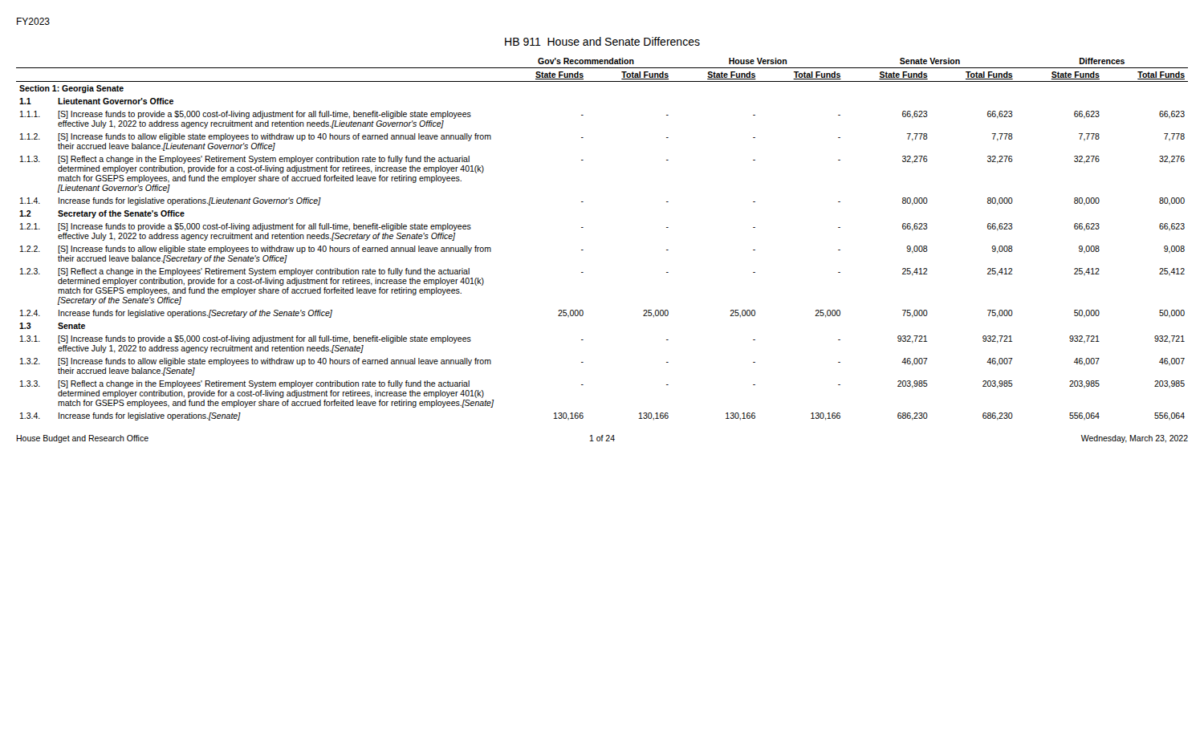FY2023
HB 911 House and Senate Differences
| | | Gov's Recommendation | House Version | Senate Version | Differences |
| --- | --- | --- | --- | --- | --- |
| | | State Funds | Total Funds | State Funds | Total Funds | State Funds | Total Funds | State Funds | Total Funds |
| Section 1: Georgia Senate | | | | | | | | |
| 1.1 | Lieutenant Governor's Office | | | | | | | | |
| 1.1.1. | [S] Increase funds to provide a $5,000 cost-of-living adjustment for all full-time, benefit-eligible state employees effective July 1, 2022 to address agency recruitment and retention needs. [Lieutenant Governor's Office] | - | - | - | - | 66,623 | 66,623 | 66,623 | 66,623 |
| 1.1.2. | [S] Increase funds to allow eligible state employees to withdraw up to 40 hours of earned annual leave annually from their accrued leave balance. [Lieutenant Governor's Office] | - | - | - | - | 7,778 | 7,778 | 7,778 | 7,778 |
| 1.1.3. | [S] Reflect a change in the Employees' Retirement System employer contribution rate to fully fund the actuarial determined employer contribution, provide for a cost-of-living adjustment for retirees, increase the employer 401(k) match for GSEPS employees, and fund the employer share of accrued forfeited leave for retiring employees. [Lieutenant Governor's Office] | - | - | - | - | 32,276 | 32,276 | 32,276 | 32,276 |
| 1.1.4. | Increase funds for legislative operations. [Lieutenant Governor's Office] | - | - | - | - | 80,000 | 80,000 | 80,000 | 80,000 |
| 1.2 | Secretary of the Senate's Office | | | | | | | | |
| 1.2.1. | [S] Increase funds to provide a $5,000 cost-of-living adjustment for all full-time, benefit-eligible state employees effective July 1, 2022 to address agency recruitment and retention needs. [Secretary of the Senate's Office] | - | - | - | - | 66,623 | 66,623 | 66,623 | 66,623 |
| 1.2.2. | [S] Increase funds to allow eligible state employees to withdraw up to 40 hours of earned annual leave annually from their accrued leave balance. [Secretary of the Senate's Office] | - | - | - | - | 9,008 | 9,008 | 9,008 | 9,008 |
| 1.2.3. | [S] Reflect a change in the Employees' Retirement System employer contribution rate to fully fund the actuarial determined employer contribution, provide for a cost-of-living adjustment for retirees, increase the employer 401(k) match for GSEPS employees, and fund the employer share of accrued forfeited leave for retiring employees. [Secretary of the Senate's Office] | - | - | - | - | 25,412 | 25,412 | 25,412 | 25,412 |
| 1.2.4. | Increase funds for legislative operations. [Secretary of the Senate's Office] | 25,000 | 25,000 | 25,000 | 25,000 | 75,000 | 75,000 | 50,000 | 50,000 |
| 1.3 | Senate | | | | | | | | |
| 1.3.1. | [S] Increase funds to provide a $5,000 cost-of-living adjustment for all full-time, benefit-eligible state employees effective July 1, 2022 to address agency recruitment and retention needs. [Senate] | - | - | - | - | 932,721 | 932,721 | 932,721 | 932,721 |
| 1.3.2. | [S] Increase funds to allow eligible state employees to withdraw up to 40 hours of earned annual leave annually from their accrued leave balance. [Senate] | - | - | - | - | 46,007 | 46,007 | 46,007 | 46,007 |
| 1.3.3. | [S] Reflect a change in the Employees' Retirement System employer contribution rate to fully fund the actuarial determined employer contribution, provide for a cost-of-living adjustment for retirees, increase the employer 401(k) match for GSEPS employees, and fund the employer share of accrued forfeited leave for retiring employees. [Senate] | - | - | - | - | 203,985 | 203,985 | 203,985 | 203,985 |
| 1.3.4. | Increase funds for legislative operations. [Senate] | 130,166 | 130,166 | 130,166 | 130,166 | 686,230 | 686,230 | 556,064 | 556,064 |
House Budget and Research Office
1 of 24
Wednesday, March 23, 2022